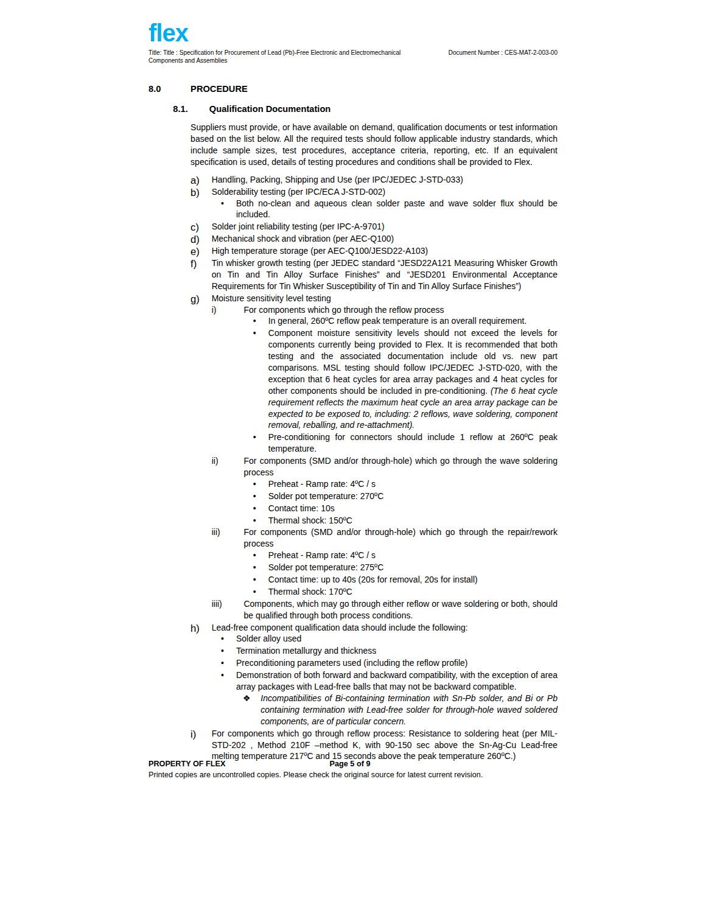flex
Title: Title : Specification for Procurement of Lead (Pb)-Free Electronic and Electromechanical Components and Assemblies
Document Number : CES-MAT-2-003-00
8.0 PROCEDURE
8.1. Qualification Documentation
Suppliers must provide, or have available on demand, qualification documents or test information based on the list below. All the required tests should follow applicable industry standards, which include sample sizes, test procedures, acceptance criteria, reporting, etc. If an equivalent specification is used, details of testing procedures and conditions shall be provided to Flex.
a) Handling, Packing, Shipping and Use (per IPC/JEDEC J-STD-033)
b) Solderability testing (per IPC/ECA J-STD-002)
Both no-clean and aqueous clean solder paste and wave solder flux should be included.
c) Solder joint reliability testing (per IPC-A-9701)
d) Mechanical shock and vibration (per AEC-Q100)
e) High temperature storage (per AEC-Q100/JESD22-A103)
f) Tin whisker growth testing (per JEDEC standard “JESD22A121 Measuring Whisker Growth on Tin and Tin Alloy Surface Finishes” and “JESD201 Environmental Acceptance Requirements for Tin Whisker Susceptibility of Tin and Tin Alloy Surface Finishes”)
g) Moisture sensitivity level testing
i) For components which go through the reflow process
In general, 260ºC reflow peak temperature is an overall requirement.
Component moisture sensitivity levels should not exceed the levels for components currently being provided to Flex. It is recommended that both testing and the associated documentation include old vs. new part comparisons. MSL testing should follow IPC/JEDEC J-STD-020, with the exception that 6 heat cycles for area array packages and 4 heat cycles for other components should be included in pre-conditioning. (The 6 heat cycle requirement reflects the maximum heat cycle an area array package can be expected to be exposed to, including: 2 reflows, wave soldering, component removal, reballing, and re-attachment).
Pre-conditioning for connectors should include 1 reflow at 260ºC peak temperature.
ii) For components (SMD and/or through-hole) which go through the wave soldering process
Preheat - Ramp rate: 4ºC / s
Solder pot temperature: 270ºC
Contact time: 10s
Thermal shock: 150ºC
iii) For components (SMD and/or through-hole) which go through the repair/rework process
Preheat - Ramp rate: 4ºC / s
Solder pot temperature: 275ºC
Contact time: up to 40s (20s for removal, 20s for install)
Thermal shock: 170ºC
iiii) Components, which may go through either reflow or wave soldering or both, should be qualified through both process conditions.
h) Lead-free component qualification data should include the following:
Solder alloy used
Termination metallurgy and thickness
Preconditioning parameters used (including the reflow profile)
Demonstration of both forward and backward compatibility, with the exception of area array packages with Lead-free balls that may not be backward compatible.
Incompatibilities of Bi-containing termination with Sn-Pb solder, and Bi or Pb containing termination with Lead-free solder for through-hole waved soldered components, are of particular concern.
i) For components which go through reflow process: Resistance to soldering heat (per MIL-STD-202 , Method 210F –method K, with 90-150 sec above the Sn-Ag-Cu Lead-free melting temperature 217ºC and 15 seconds above the peak temperature 260ºC.)
PROPERTY OF FLEX Page 5 of 9
Printed copies are uncontrolled copies. Please check the original source for latest current revision.